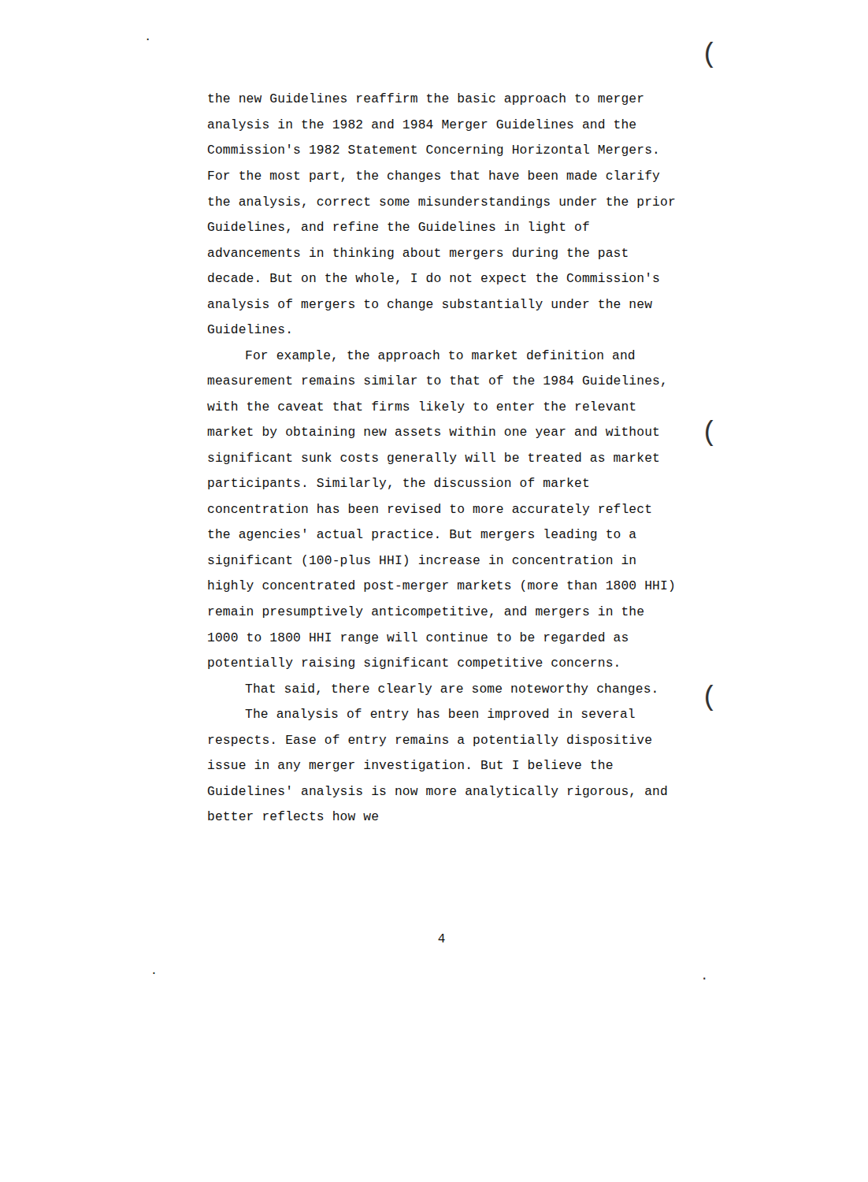.
(
(
(
.
.
the new Guidelines reaffirm the basic approach to merger analysis in the 1982 and 1984 Merger Guidelines and the Commission's 1982 Statement Concerning Horizontal Mergers. For the most part, the changes that have been made clarify the analysis, correct some misunderstandings under the prior Guidelines, and refine the Guidelines in light of advancements in thinking about mergers during the past decade. But on the whole, I do not expect the Commission's analysis of mergers to change substantially under the new Guidelines.
For example, the approach to market definition and measurement remains similar to that of the 1984 Guidelines, with the caveat that firms likely to enter the relevant market by obtaining new assets within one year and without significant sunk costs generally will be treated as market participants. Similarly, the discussion of market concentration has been revised to more accurately reflect the agencies' actual practice. But mergers leading to a significant (100-plus HHI) increase in concentration in highly concentrated post-merger markets (more than 1800 HHI) remain presumptively anticompetitive, and mergers in the 1000 to 1800 HHI range will continue to be regarded as potentially raising significant competitive concerns.
That said, there clearly are some noteworthy changes.
The analysis of entry has been improved in several respects. Ease of entry remains a potentially dispositive issue in any merger investigation. But I believe the Guidelines' analysis is now more analytically rigorous, and better reflects how we
4